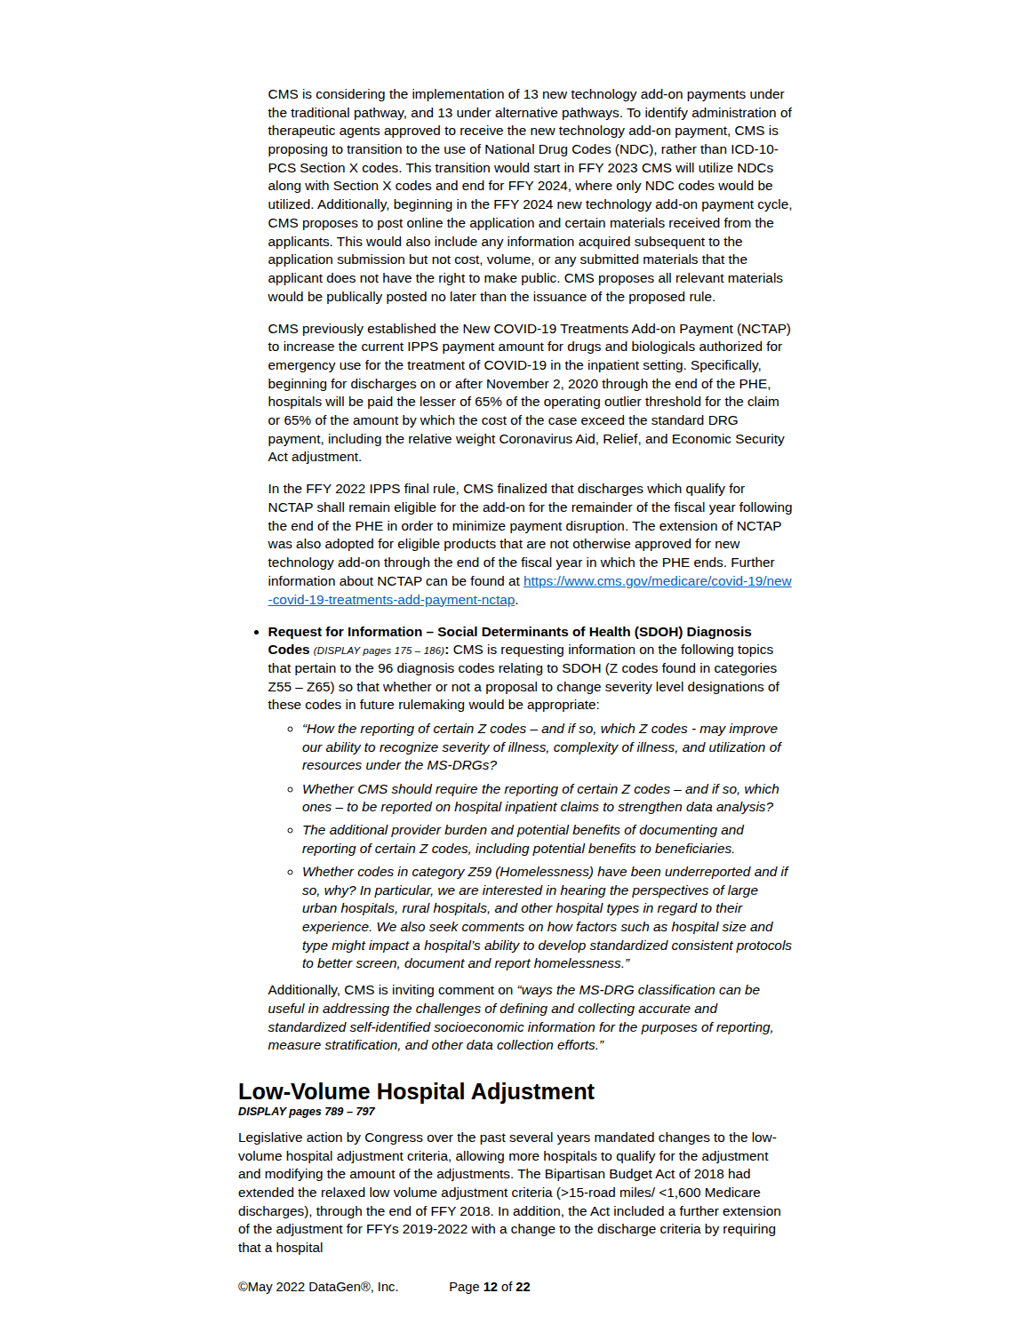CMS is considering the implementation of 13 new technology add-on payments under the traditional pathway, and 13 under alternative pathways. To identify administration of therapeutic agents approved to receive the new technology add-on payment, CMS is proposing to transition to the use of National Drug Codes (NDC), rather than ICD-10-PCS Section X codes. This transition would start in FFY 2023 CMS will utilize NDCs along with Section X codes and end for FFY 2024, where only NDC codes would be utilized. Additionally, beginning in the FFY 2024 new technology add-on payment cycle, CMS proposes to post online the application and certain materials received from the applicants. This would also include any information acquired subsequent to the application submission but not cost, volume, or any submitted materials that the applicant does not have the right to make public. CMS proposes all relevant materials would be publically posted no later than the issuance of the proposed rule.
CMS previously established the New COVID-19 Treatments Add-on Payment (NCTAP) to increase the current IPPS payment amount for drugs and biologicals authorized for emergency use for the treatment of COVID-19 in the inpatient setting. Specifically, beginning for discharges on or after November 2, 2020 through the end of the PHE, hospitals will be paid the lesser of 65% of the operating outlier threshold for the claim or 65% of the amount by which the cost of the case exceed the standard DRG payment, including the relative weight Coronavirus Aid, Relief, and Economic Security Act adjustment.
In the FFY 2022 IPPS final rule, CMS finalized that discharges which qualify for NCTAP shall remain eligible for the add-on for the remainder of the fiscal year following the end of the PHE in order to minimize payment disruption. The extension of NCTAP was also adopted for eligible products that are not otherwise approved for new technology add-on through the end of the fiscal year in which the PHE ends. Further information about NCTAP can be found at https://www.cms.gov/medicare/covid-19/new-covid-19-treatments-add-payment-nctap.
Request for Information – Social Determinants of Health (SDOH) Diagnosis Codes (DISPLAY pages 175 – 186): CMS is requesting information on the following topics that pertain to the 96 diagnosis codes relating to SDOH (Z codes found in categories Z55 – Z65) so that whether or not a proposal to change severity level designations of these codes in future rulemaking would be appropriate:
“How the reporting of certain Z codes – and if so, which Z codes - may improve our ability to recognize severity of illness, complexity of illness, and utilization of resources under the MS-DRGs?
Whether CMS should require the reporting of certain Z codes – and if so, which ones – to be reported on hospital inpatient claims to strengthen data analysis?
The additional provider burden and potential benefits of documenting and reporting of certain Z codes, including potential benefits to beneficiaries.
Whether codes in category Z59 (Homelessness) have been underreported and if so, why? In particular, we are interested in hearing the perspectives of large urban hospitals, rural hospitals, and other hospital types in regard to their experience. We also seek comments on how factors such as hospital size and type might impact a hospital’s ability to develop standardized consistent protocols to better screen, document and report homelessness.”
Additionally, CMS is inviting comment on “ways the MS-DRG classification can be useful in addressing the challenges of defining and collecting accurate and standardized self-identified socioeconomic information for the purposes of reporting, measure stratification, and other data collection efforts.”
Low-Volume Hospital Adjustment
DISPLAY pages 789 – 797
Legislative action by Congress over the past several years mandated changes to the low-volume hospital adjustment criteria, allowing more hospitals to qualify for the adjustment and modifying the amount of the adjustments. The Bipartisan Budget Act of 2018 had extended the relaxed low volume adjustment criteria (>15-road miles/ <1,600 Medicare discharges), through the end of FFY 2018. In addition, the Act included a further extension of the adjustment for FFYs 2019-2022 with a change to the discharge criteria by requiring that a hospital
©May 2022 DataGen®, Inc. Page 12 of 22